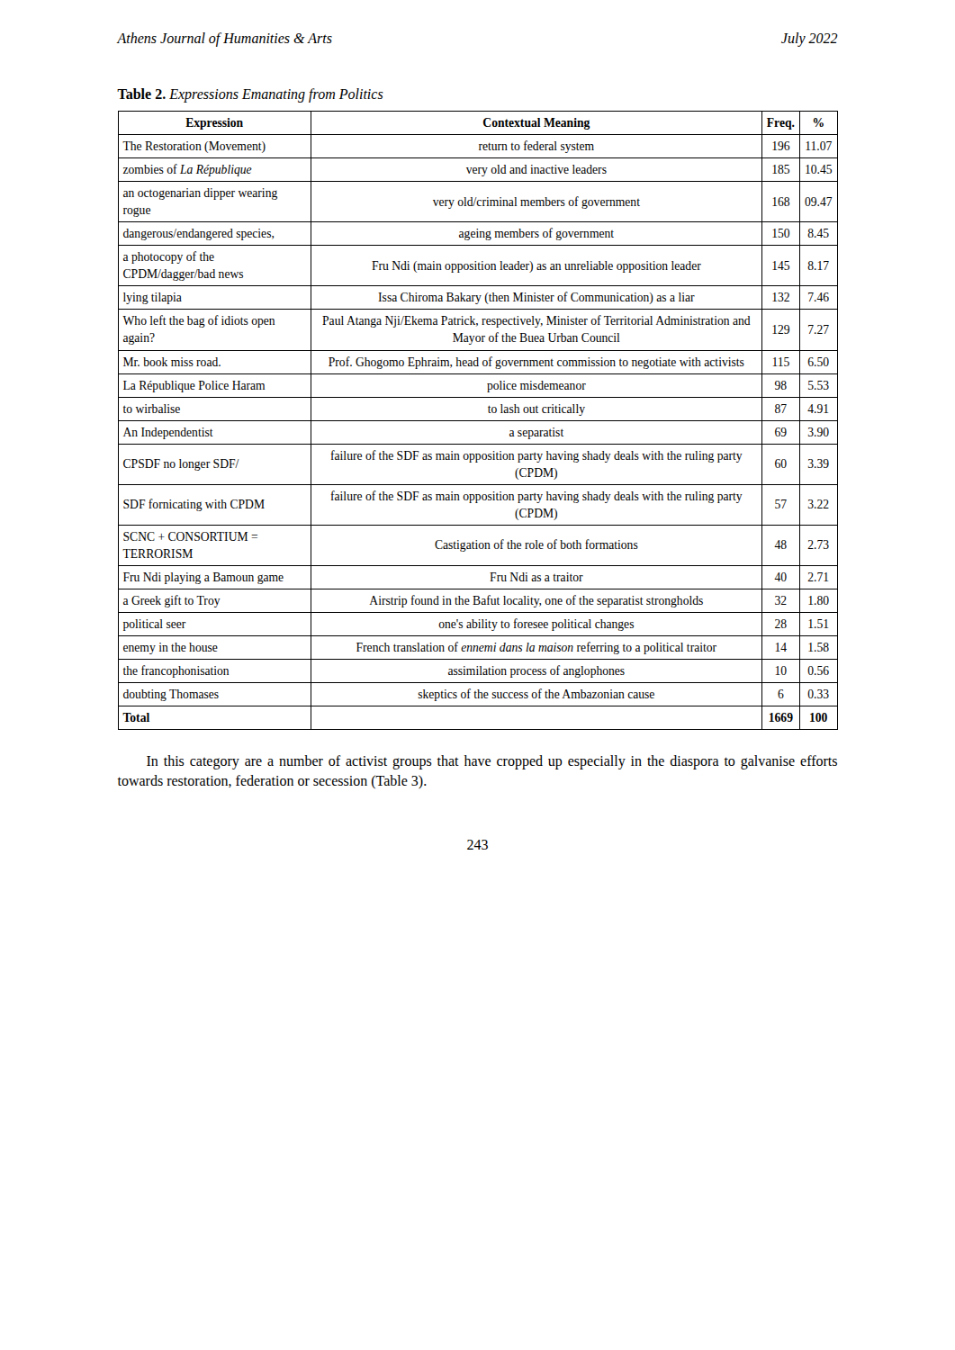Athens Journal of Humanities & Arts July 2022
Table 2. Expressions Emanating from Politics
| Expression | Contextual Meaning | Freq. | % |
| --- | --- | --- | --- |
| The Restoration (Movement) | return to federal system | 196 | 11.07 |
| zombies of La République | very old and inactive leaders | 185 | 10.45 |
| an octogenarian dipper wearing rogue | very old/criminal members of government | 168 | 09.47 |
| dangerous/endangered species, | ageing members of government | 150 | 8.45 |
| a photocopy of the CPDM/dagger/bad news | Fru Ndi (main opposition leader) as an unreliable opposition leader | 145 | 8.17 |
| lying tilapia | Issa Chiroma Bakary (then Minister of Communication) as a liar | 132 | 7.46 |
| Who left the bag of idiots open again? | Paul Atanga Nji/Ekema Patrick, respectively, Minister of Territorial Administration and Mayor of the Buea Urban Council | 129 | 7.27 |
| Mr. book miss road. | Prof. Ghogomo Ephraim, head of government commission to negotiate with activists | 115 | 6.50 |
| La République Police Haram | police misdemeanor | 98 | 5.53 |
| to wirbalise | to lash out critically | 87 | 4.91 |
| An Independentist | a separatist | 69 | 3.90 |
| CPSDF no longer SDF/ | failure of the SDF as main opposition party having shady deals with the ruling party (CPDM) | 60 | 3.39 |
| SDF fornicating with CPDM | failure of the SDF as main opposition party having shady deals with the ruling party (CPDM) | 57 | 3.22 |
| SCNC + CONSORTIUM = TERRORISM | Castigation of the role of both formations | 48 | 2.73 |
| Fru Ndi playing a Bamoun game | Fru Ndi as a traitor | 40 | 2.71 |
| a Greek gift to Troy | Airstrip found in the Bafut locality, one of the separatist strongholds | 32 | 1.80 |
| political seer | one's ability to foresee political changes | 28 | 1.51 |
| enemy in the house | French translation of ennemi dans la maison referring to a political traitor | 14 | 1.58 |
| the francophonisation | assimilation process of anglophones | 10 | 0.56 |
| doubting Thomases | skeptics of the success of the Ambazonian cause | 6 | 0.33 |
| Total | | 1669 | 100 |
In this category are a number of activist groups that have cropped up especially in the diaspora to galvanise efforts towards restoration, federation or secession (Table 3).
243